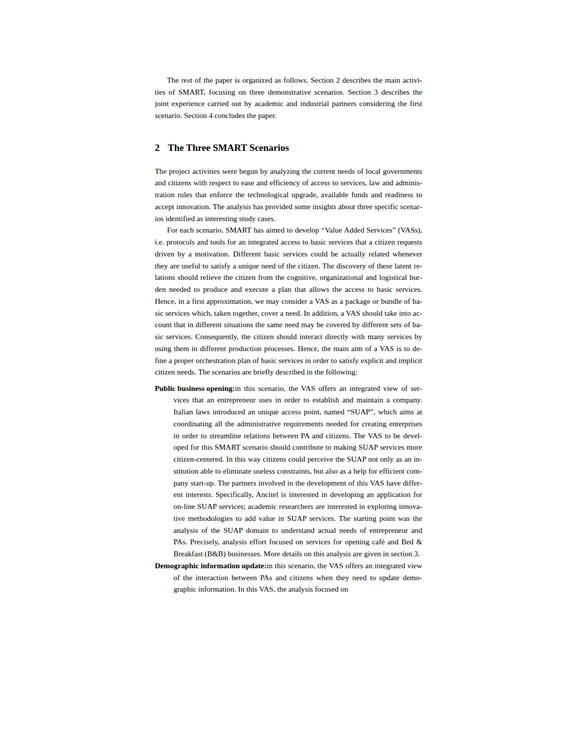The rest of the paper is organized as follows. Section 2 describes the main activities of SMART, focusing on three demonstrative scenarios. Section 3 describes the joint experience carried out by academic and industrial partners considering the first scenario. Section 4 concludes the paper.
2 The Three SMART Scenarios
The project activities were begun by analyzing the current needs of local governments and citizens with respect to ease and efficiency of access to services, law and administration rules that enforce the technological upgrade, available funds and readiness to accept innovation. The analysis has provided some insights about three specific scenarios identified as interesting study cases.
For each scenario, SMART has aimed to develop “Value Added Services” (VASs), i.e. protocols and tools for an integrated access to basic services that a citizen requests driven by a motivation. Different basic services could be actually related whenever they are useful to satisfy a unique need of the citizen. The discovery of these latent relations should relieve the citizen from the cognitive, organizational and logistical burden needed to produce and execute a plan that allows the access to basic services. Hence, in a first approximation, we may consider a VAS as a package or bundle of basic services which, taken together, cover a need. In addition, a VAS should take into account that in different situations the same need may be covered by different sets of basic services. Consequently, the citizen should interact directly with many services by using them in different production processes. Hence, the main aim of a VAS is to define a proper orchestration plan of basic services in order to satisfy explicit and implicit citizen needs. The scenarios are briefly described in the following:
Public business opening:
in this scenario, the VAS offers an integrated view of services that an entrepreneur uses in order to establish and maintain a company. Italian laws introduced an unique access point, named “SUAP”, which aims at coordinating all the administrative requirements needed for creating enterprises in order to streamline relations between PA and citizens. The VAS to be developed for this SMART scenario should contribute to making SUAP services more citizen-centered. In this way citizens could perceive the SUAP not only as an institution able to eliminate useless constraints, but also as a help for efficient company start-up. The partners involved in the development of this VAS have different interests. Specifically, Ancitel is interested in developing an application for on-line SUAP services; academic researchers are interested in exploring innovative methodologies to add value in SUAP services. The starting point was the analysis of the SUAP domain to understand actual needs of entrepreneur and PAs. Precisely, analysis effort focused on services for opening café and Bed & Breakfast (B&B) businesses. More details on this analysis are given in section 3.
Demographic information update:
in this scenario, the VAS offers an integrated view of the interaction between PAs and citizens when they need to update demographic information. In this VAS, the analysis focused on